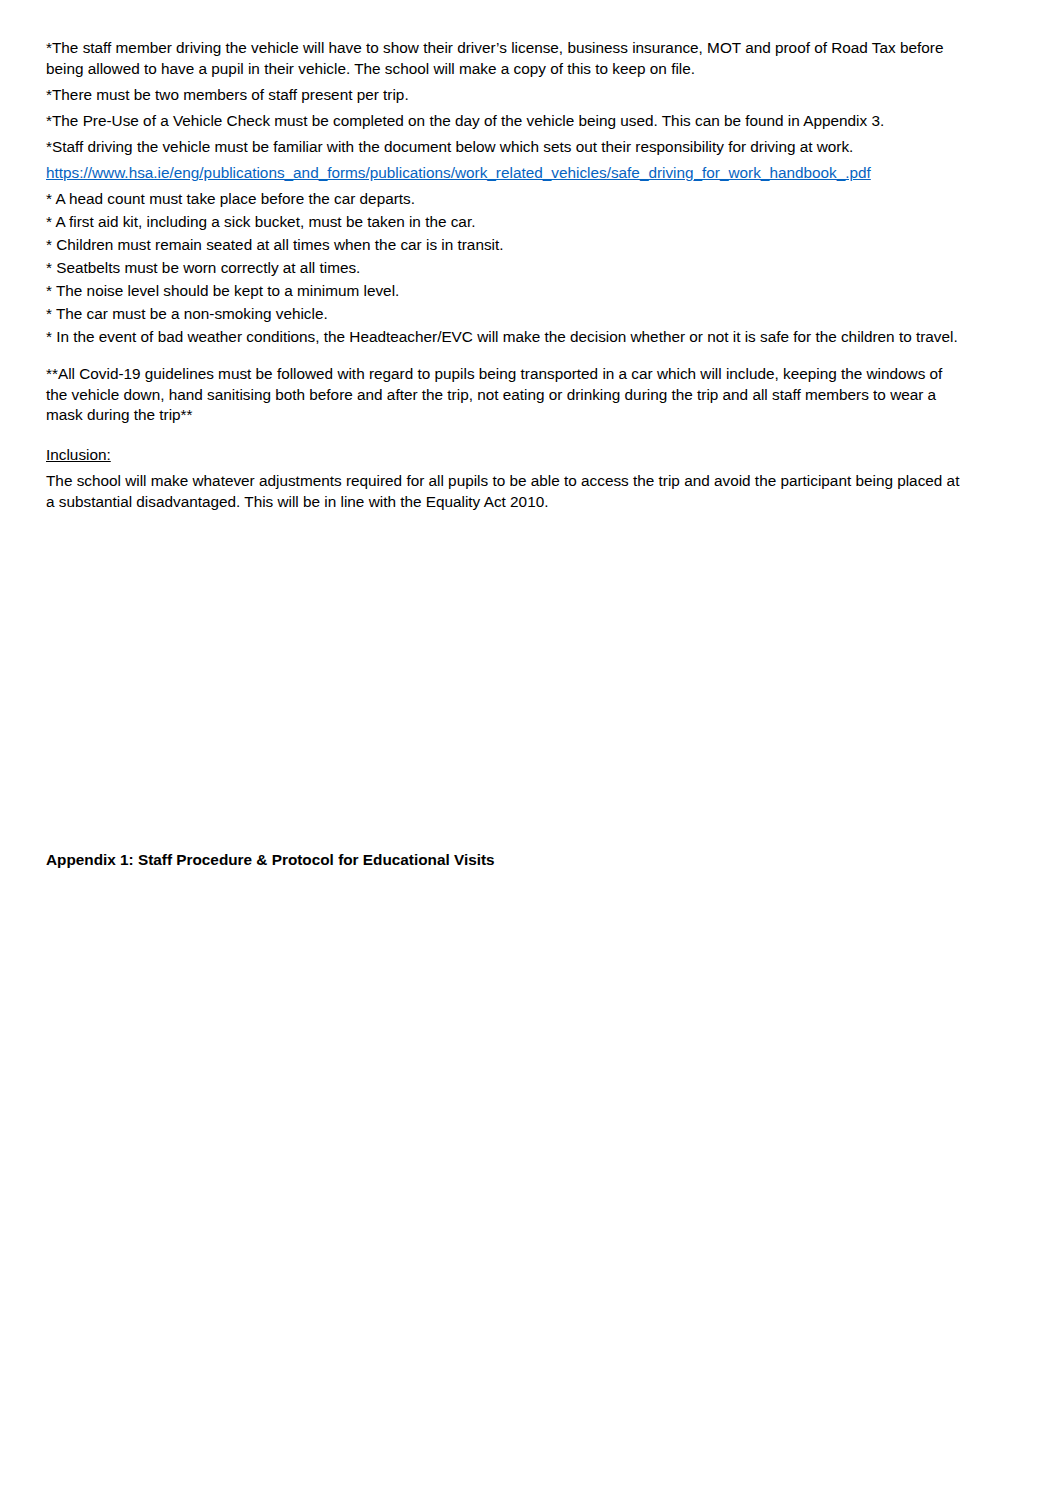*The staff member driving the vehicle will have to show their driver’s license, business insurance, MOT and proof of Road Tax before being allowed to have a pupil in their vehicle. The school will make a copy of this to keep on file.
*There must be two members of staff present per trip.
*The Pre-Use of a Vehicle Check must be completed on the day of the vehicle being used. This can be found in Appendix 3.
*Staff driving the vehicle must be familiar with the document below which sets out their responsibility for driving at work.
https://www.hsa.ie/eng/publications_and_forms/publications/work_related_vehicles/safe_driving_for_work_handbook_.pdf
* A head count must take place before the car departs.
* A first aid kit, including a sick bucket, must be taken in the car.
* Children must remain seated at all times when the car is in transit.
* Seatbelts must be worn correctly at all times.
* The noise level should be kept to a minimum level.
* The car must be a non-smoking vehicle.
* In the event of bad weather conditions, the Headteacher/EVC will make the decision whether or not it is safe for the children to travel.
**All Covid-19 guidelines must be followed with regard to pupils being transported in a car which will include, keeping the windows of the vehicle down, hand sanitising both before and after the trip, not eating or drinking during the trip and all staff members to wear a mask during the trip**
Inclusion:
The school will make whatever adjustments required for all pupils to be able to access the trip and avoid the participant being placed at a substantial disadvantaged. This will be in line with the Equality Act 2010.
Appendix 1: Staff Procedure & Protocol for Educational Visits